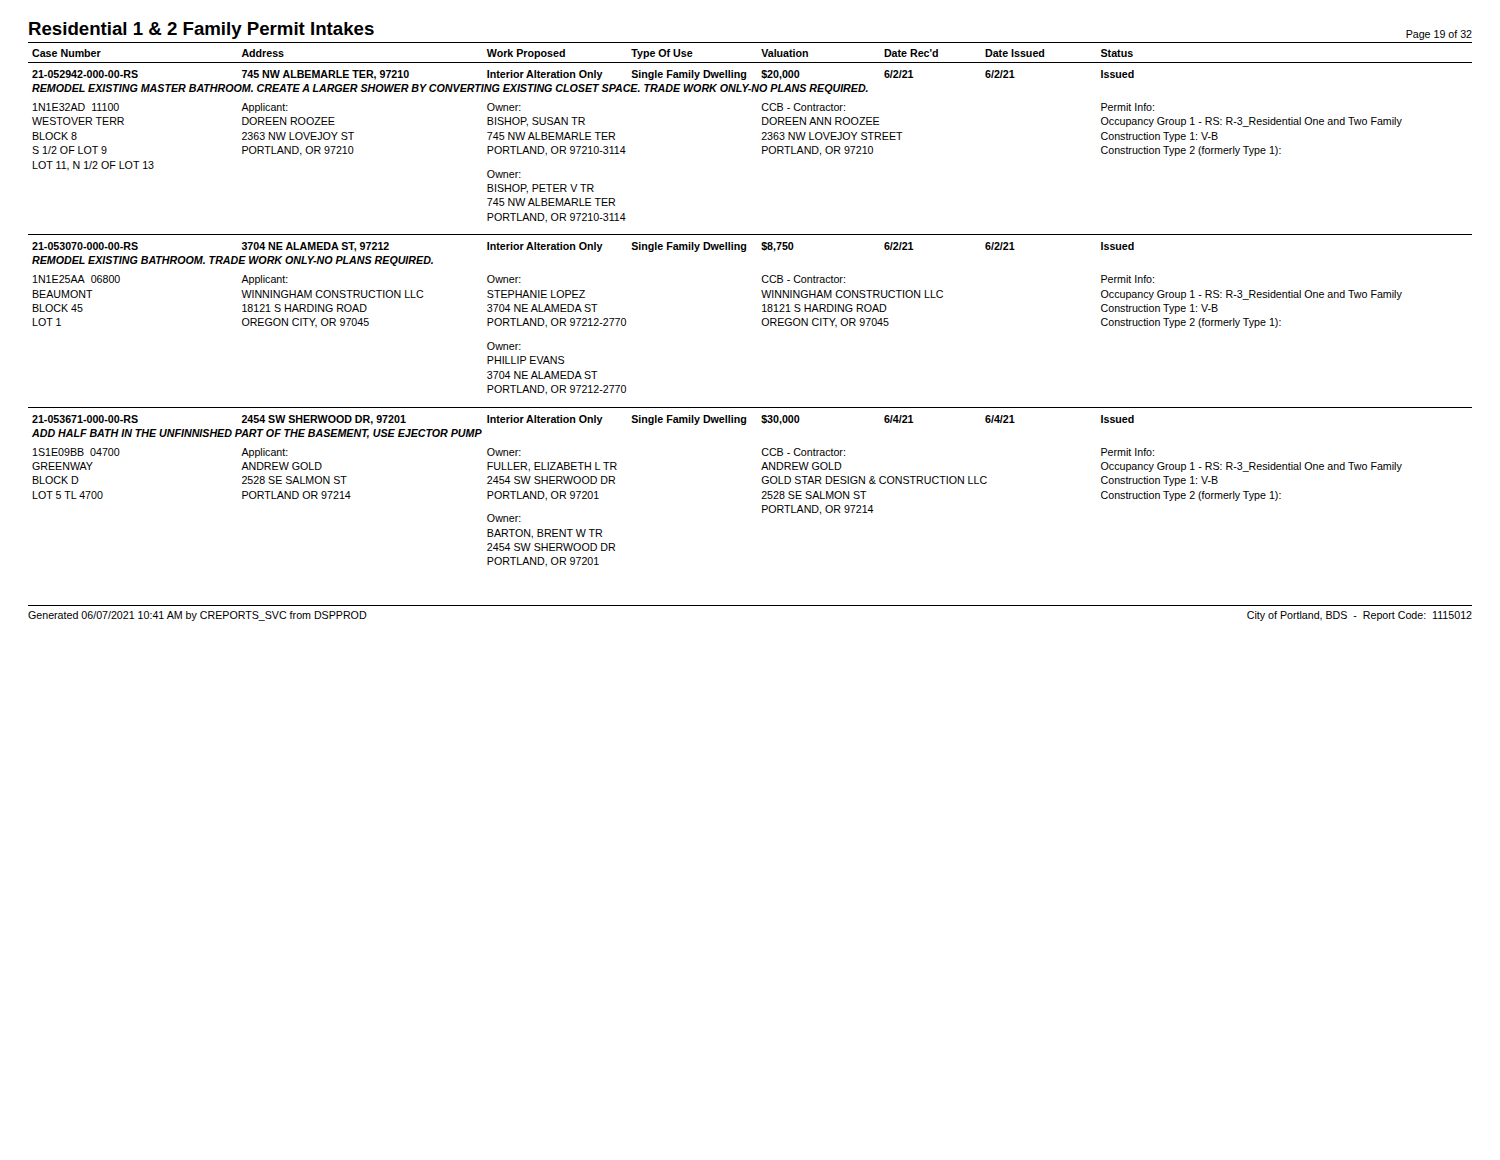Residential 1 & 2 Family Permit Intakes
Page 19 of 32
| Case Number | Address | Work Proposed | Type Of Use | Valuation | Date Rec'd | Date Issued | Status |
| --- | --- | --- | --- | --- | --- | --- | --- |
| 21-052942-000-00-RS | 745 NW ALBEMARLE TER, 97210 | Interior Alteration Only | Single Family Dwelling | $20,000 | 6/2/21 | 6/2/21 | Issued |
| REMODEL EXISTING MASTER BATHROOM. CREATE A LARGER SHOWER BY CONVERTING EXISTING CLOSET SPACE. TRADE WORK ONLY-NO PLANS REQUIRED. |
| 1N1E32AD 11100 WESTOVER TERR BLOCK 8 S 1/2 OF LOT 9 LOT 11, N 1/2 OF LOT 13 | Applicant: DOREEN ROOZEE 2363 NW LOVEJOY ST PORTLAND, OR 97210 | Owner: BISHOP, SUSAN TR 745 NW ALBEMARLE TER PORTLAND, OR 97210-3114 Owner: BISHOP, PETER V TR 745 NW ALBEMARLE TER PORTLAND, OR 97210-3114 | CCB - Contractor: DOREEN ANN ROOZEE 2363 NW LOVEJOY STREET PORTLAND, OR 97210 | Permit Info: Occupancy Group 1 - RS: R-3_Residential One and Two Family Construction Type 1: V-B Construction Type 2 (formerly Type 1): |
| 21-053070-000-00-RS | 3704 NE ALAMEDA ST, 97212 | Interior Alteration Only | Single Family Dwelling | $8,750 | 6/2/21 | 6/2/21 | Issued |
| REMODEL EXISTING BATHROOM. TRADE WORK ONLY-NO PLANS REQUIRED. |
| 1N1E25AA 06800 BEAUMONT BLOCK 45 LOT 1 | Applicant: WINNINGHAM CONSTRUCTION LLC 18121 S HARDING ROAD OREGON CITY, OR 97045 | Owner: STEPHANIE LOPEZ 3704 NE ALAMEDA ST PORTLAND, OR 97212-2770 Owner: PHILLIP EVANS 3704 NE ALAMEDA ST PORTLAND, OR 97212-2770 | CCB - Contractor: WINNINGHAM CONSTRUCTION LLC 18121 S HARDING ROAD OREGON CITY, OR 97045 | Permit Info: Occupancy Group 1 - RS: R-3_Residential One and Two Family Construction Type 1: V-B Construction Type 2 (formerly Type 1): |
| 21-053671-000-00-RS | 2454 SW SHERWOOD DR, 97201 | Interior Alteration Only | Single Family Dwelling | $30,000 | 6/4/21 | 6/4/21 | Issued |
| ADD HALF BATH IN THE UNFINNISHED PART OF THE BASEMENT, USE EJECTOR PUMP |
| 1S1E09BB 04700 GREENWAY BLOCK D LOT 5 TL 4700 | Applicant: ANDREW GOLD 2528 SE SALMON ST PORTLAND OR 97214 | Owner: FULLER, ELIZABETH L TR 2454 SW SHERWOOD DR PORTLAND, OR 97201 Owner: BARTON, BRENT W TR 2454 SW SHERWOOD DR PORTLAND, OR 97201 | CCB - Contractor: ANDREW GOLD GOLD STAR DESIGN & CONSTRUCTION LLC 2528 SE SALMON ST PORTLAND, OR 97214 | Permit Info: Occupancy Group 1 - RS: R-3_Residential One and Two Family Construction Type 1: V-B Construction Type 2 (formerly Type 1): |
Generated 06/07/2021 10:41 AM by CREPORTS_SVC from DSPPROD
City of Portland, BDS - Report Code: 1115012